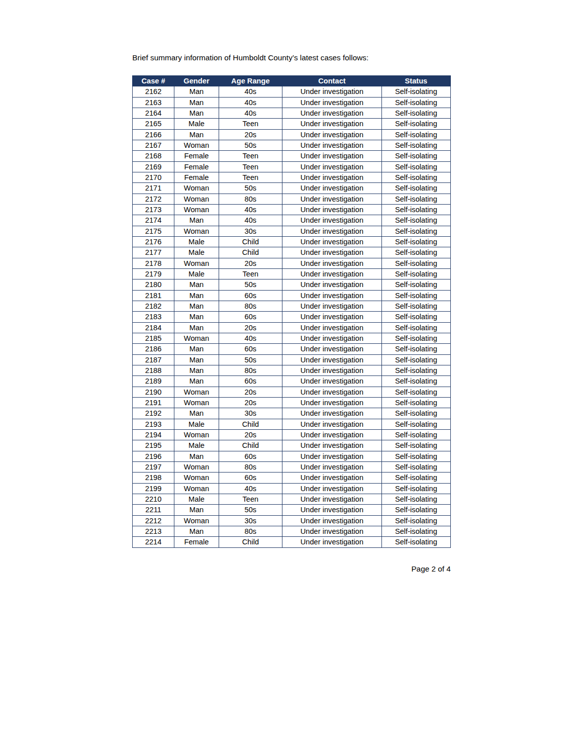Brief summary information of Humboldt County’s latest cases follows:
| Case # | Gender | Age Range | Contact | Status |
| --- | --- | --- | --- | --- |
| 2162 | Man | 40s | Under investigation | Self-isolating |
| 2163 | Man | 40s | Under investigation | Self-isolating |
| 2164 | Man | 40s | Under investigation | Self-isolating |
| 2165 | Male | Teen | Under investigation | Self-isolating |
| 2166 | Man | 20s | Under investigation | Self-isolating |
| 2167 | Woman | 50s | Under investigation | Self-isolating |
| 2168 | Female | Teen | Under investigation | Self-isolating |
| 2169 | Female | Teen | Under investigation | Self-isolating |
| 2170 | Female | Teen | Under investigation | Self-isolating |
| 2171 | Woman | 50s | Under investigation | Self-isolating |
| 2172 | Woman | 80s | Under investigation | Self-isolating |
| 2173 | Woman | 40s | Under investigation | Self-isolating |
| 2174 | Man | 40s | Under investigation | Self-isolating |
| 2175 | Woman | 30s | Under investigation | Self-isolating |
| 2176 | Male | Child | Under investigation | Self-isolating |
| 2177 | Male | Child | Under investigation | Self-isolating |
| 2178 | Woman | 20s | Under investigation | Self-isolating |
| 2179 | Male | Teen | Under investigation | Self-isolating |
| 2180 | Man | 50s | Under investigation | Self-isolating |
| 2181 | Man | 60s | Under investigation | Self-isolating |
| 2182 | Man | 80s | Under investigation | Self-isolating |
| 2183 | Man | 60s | Under investigation | Self-isolating |
| 2184 | Man | 20s | Under investigation | Self-isolating |
| 2185 | Woman | 40s | Under investigation | Self-isolating |
| 2186 | Man | 60s | Under investigation | Self-isolating |
| 2187 | Man | 50s | Under investigation | Self-isolating |
| 2188 | Man | 80s | Under investigation | Self-isolating |
| 2189 | Man | 60s | Under investigation | Self-isolating |
| 2190 | Woman | 20s | Under investigation | Self-isolating |
| 2191 | Woman | 20s | Under investigation | Self-isolating |
| 2192 | Man | 30s | Under investigation | Self-isolating |
| 2193 | Male | Child | Under investigation | Self-isolating |
| 2194 | Woman | 20s | Under investigation | Self-isolating |
| 2195 | Male | Child | Under investigation | Self-isolating |
| 2196 | Man | 60s | Under investigation | Self-isolating |
| 2197 | Woman | 80s | Under investigation | Self-isolating |
| 2198 | Woman | 60s | Under investigation | Self-isolating |
| 2199 | Woman | 40s | Under investigation | Self-isolating |
| 2210 | Male | Teen | Under investigation | Self-isolating |
| 2211 | Man | 50s | Under investigation | Self-isolating |
| 2212 | Woman | 30s | Under investigation | Self-isolating |
| 2213 | Man | 80s | Under investigation | Self-isolating |
| 2214 | Female | Child | Under investigation | Self-isolating |
Page 2 of 4